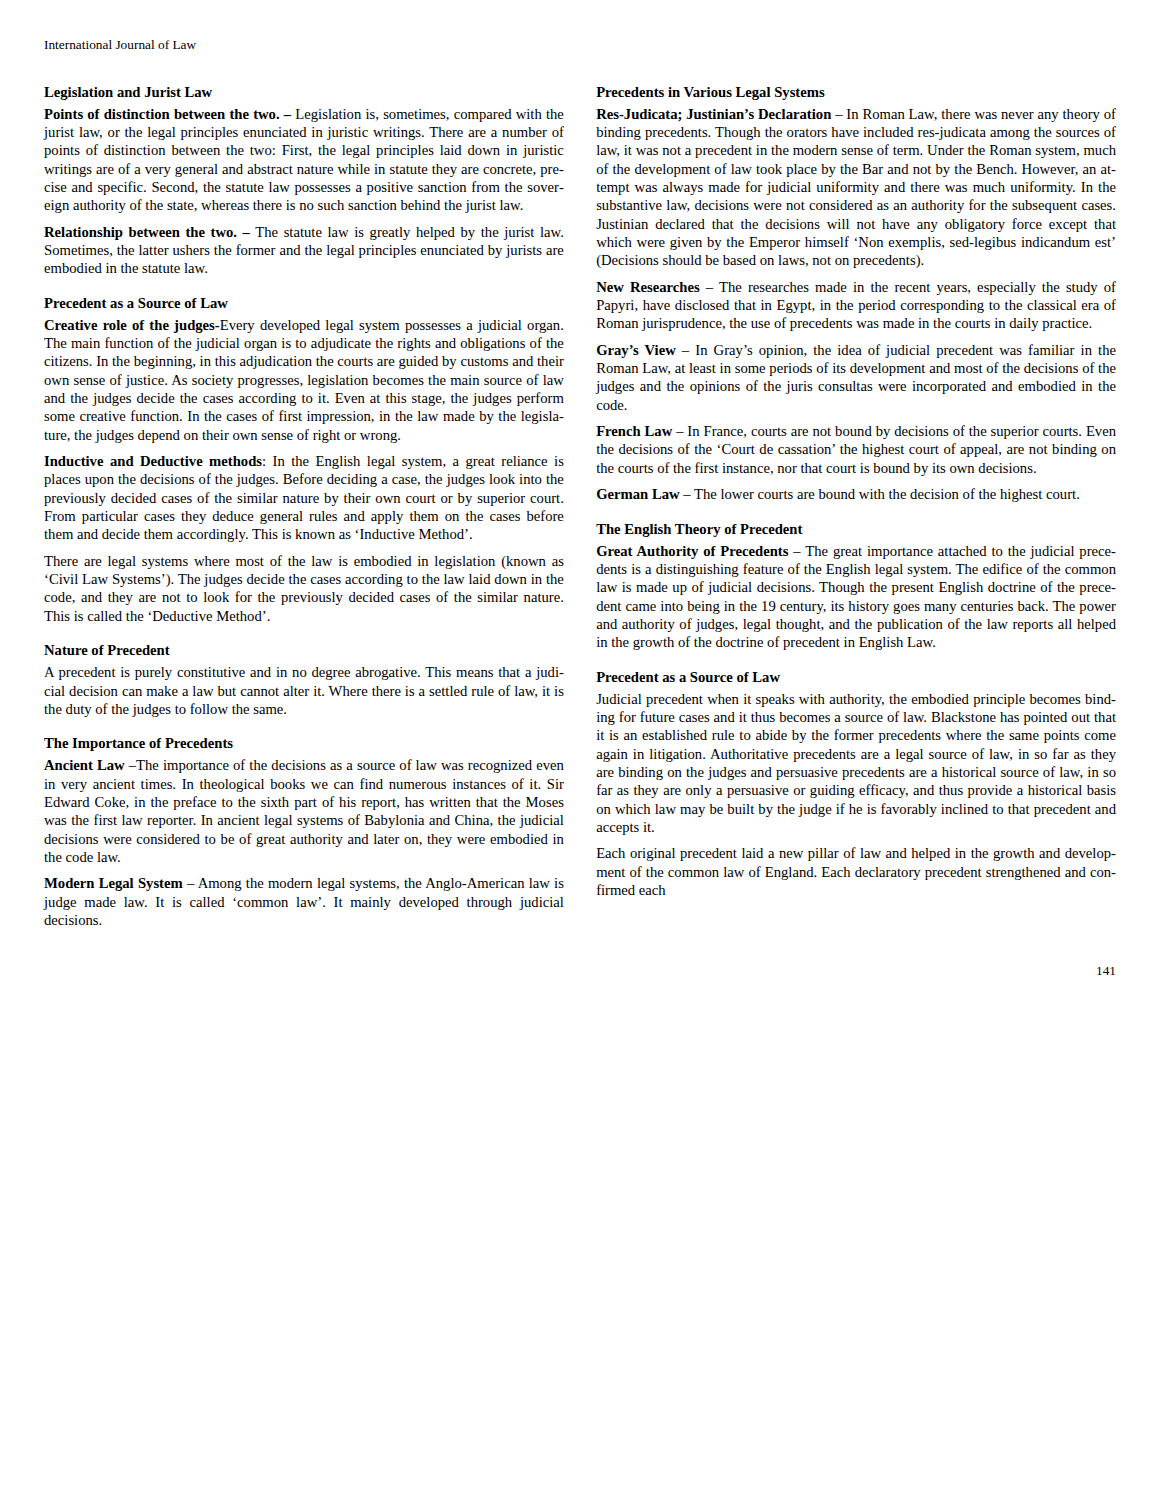International Journal of Law
Legislation and Jurist Law
Points of distinction between the two. – Legislation is, sometimes, compared with the jurist law, or the legal principles enunciated in juristic writings. There are a number of points of distinction between the two: First, the legal principles laid down in juristic writings are of a very general and abstract nature while in statute they are concrete, precise and specific. Second, the statute law possesses a positive sanction from the sovereign authority of the state, whereas there is no such sanction behind the jurist law.
Relationship between the two. – The statute law is greatly helped by the jurist law. Sometimes, the latter ushers the former and the legal principles enunciated by jurists are embodied in the statute law.
Precedent as a Source of Law
Creative role of the judges-Every developed legal system possesses a judicial organ. The main function of the judicial organ is to adjudicate the rights and obligations of the citizens. In the beginning, in this adjudication the courts are guided by customs and their own sense of justice. As society progresses, legislation becomes the main source of law and the judges decide the cases according to it. Even at this stage, the judges perform some creative function. In the cases of first impression, in the law made by the legislature, the judges depend on their own sense of right or wrong.
Inductive and Deductive methods: In the English legal system, a great reliance is places upon the decisions of the judges. Before deciding a case, the judges look into the previously decided cases of the similar nature by their own court or by superior court. From particular cases they deduce general rules and apply them on the cases before them and decide them accordingly. This is known as ‘Inductive Method’.
There are legal systems where most of the law is embodied in legislation (known as ‘Civil Law Systems’). The judges decide the cases according to the law laid down in the code, and they are not to look for the previously decided cases of the similar nature. This is called the ‘Deductive Method’.
Nature of Precedent
A precedent is purely constitutive and in no degree abrogative. This means that a judicial decision can make a law but cannot alter it. Where there is a settled rule of law, it is the duty of the judges to follow the same.
The Importance of Precedents
Ancient Law –The importance of the decisions as a source of law was recognized even in very ancient times. In theological books we can find numerous instances of it. Sir Edward Coke, in the preface to the sixth part of his report, has written that the Moses was the first law reporter. In ancient legal systems of Babylonia and China, the judicial decisions were considered to be of great authority and later on, they were embodied in the code law.
Modern Legal System – Among the modern legal systems, the Anglo-American law is judge made law. It is called ‘common law’. It mainly developed through judicial decisions.
Precedents in Various Legal Systems
Res-Judicata; Justinian’s Declaration – In Roman Law, there was never any theory of binding precedents. Though the orators have included res-judicata among the sources of law, it was not a precedent in the modern sense of term. Under the Roman system, much of the development of law took place by the Bar and not by the Bench. However, an attempt was always made for judicial uniformity and there was much uniformity. In the substantive law, decisions were not considered as an authority for the subsequent cases. Justinian declared that the decisions will not have any obligatory force except that which were given by the Emperor himself ‘Non exemplis, sed-legibus indicandum est’ (Decisions should be based on laws, not on precedents).
New Researches – The researches made in the recent years, especially the study of Papyri, have disclosed that in Egypt, in the period corresponding to the classical era of Roman jurisprudence, the use of precedents was made in the courts in daily practice.
Gray’s View – In Gray’s opinion, the idea of judicial precedent was familiar in the Roman Law, at least in some periods of its development and most of the decisions of the judges and the opinions of the juris consultas were incorporated and embodied in the code.
French Law – In France, courts are not bound by decisions of the superior courts. Even the decisions of the ‘Court de cassation’ the highest court of appeal, are not binding on the courts of the first instance, nor that court is bound by its own decisions.
German Law – The lower courts are bound with the decision of the highest court.
The English Theory of Precedent
Great Authority of Precedents – The great importance attached to the judicial precedents is a distinguishing feature of the English legal system. The edifice of the common law is made up of judicial decisions. Though the present English doctrine of the precedent came into being in the 19 century, its history goes many centuries back. The power and authority of judges, legal thought, and the publication of the law reports all helped in the growth of the doctrine of precedent in English Law.
Precedent as a Source of Law
Judicial precedent when it speaks with authority, the embodied principle becomes binding for future cases and it thus becomes a source of law. Blackstone has pointed out that it is an established rule to abide by the former precedents where the same points come again in litigation. Authoritative precedents are a legal source of law, in so far as they are binding on the judges and persuasive precedents are a historical source of law, in so far as they are only a persuasive or guiding efficacy, and thus provide a historical basis on which law may be built by the judge if he is favorably inclined to that precedent and accepts it.
Each original precedent laid a new pillar of law and helped in the growth and development of the common law of England. Each declaratory precedent strengthened and confirmed each
141